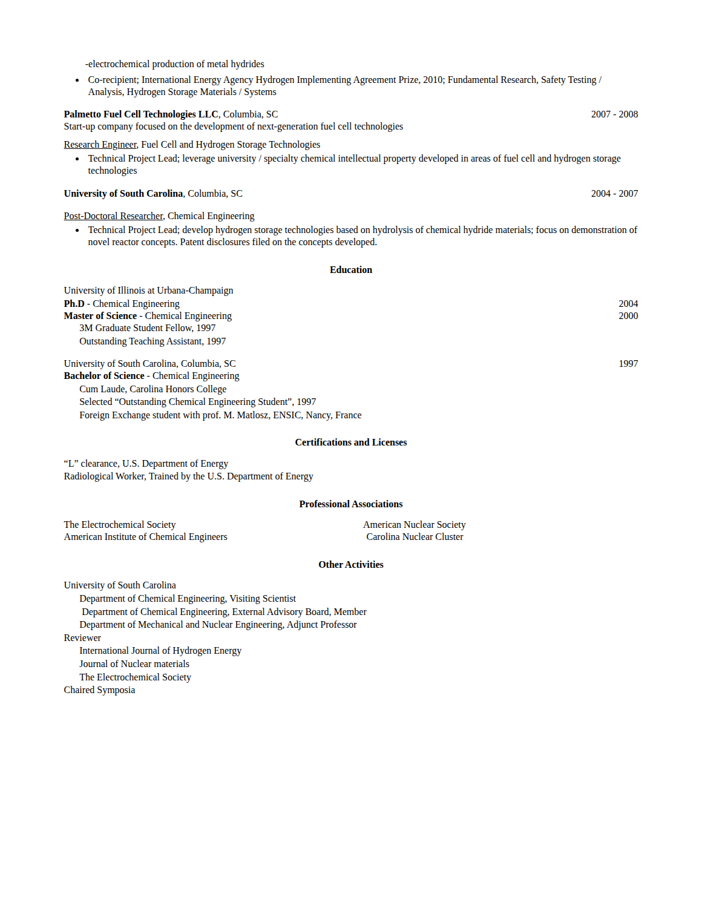-electrochemical production of metal hydrides
Co-recipient; International Energy Agency Hydrogen Implementing Agreement Prize, 2010; Fundamental Research, Safety Testing / Analysis, Hydrogen Storage Materials / Systems
Palmetto Fuel Cell Technologies LLC, Columbia, SC
2007 - 2008
Start-up company focused on the development of next-generation fuel cell technologies
Research Engineer, Fuel Cell and Hydrogen Storage Technologies
Technical Project Lead; leverage university / specialty chemical intellectual property developed in areas of fuel cell and hydrogen storage technologies
University of South Carolina, Columbia, SC
2004 - 2007
Post-Doctoral Researcher, Chemical Engineering
Technical Project Lead; develop hydrogen storage technologies based on hydrolysis of chemical hydride materials; focus on demonstration of novel reactor concepts. Patent disclosures filed on the concepts developed.
Education
University of Illinois at Urbana-Champaign
Ph.D - Chemical Engineering
2004
Master of Science - Chemical Engineering
2000
3M Graduate Student Fellow, 1997
Outstanding Teaching Assistant, 1997
University of South Carolina, Columbia, SC
1997
Bachelor of Science - Chemical Engineering
Cum Laude, Carolina Honors College
Selected “Outstanding Chemical Engineering Student”, 1997
Foreign Exchange student with prof. M. Matlosz, ENSIC, Nancy, France
Certifications and Licenses
“L” clearance, U.S. Department of Energy
Radiological Worker, Trained by the U.S. Department of Energy
Professional Associations
The Electrochemical Society
American Nuclear Society
American Institute of Chemical Engineers
Carolina Nuclear Cluster
Other Activities
University of South Carolina
Department of Chemical Engineering, Visiting Scientist
Department of Chemical Engineering, External Advisory Board, Member
Department of Mechanical and Nuclear Engineering, Adjunct Professor
Reviewer
International Journal of Hydrogen Energy
Journal of Nuclear materials
The Electrochemical Society
Chaired Symposia